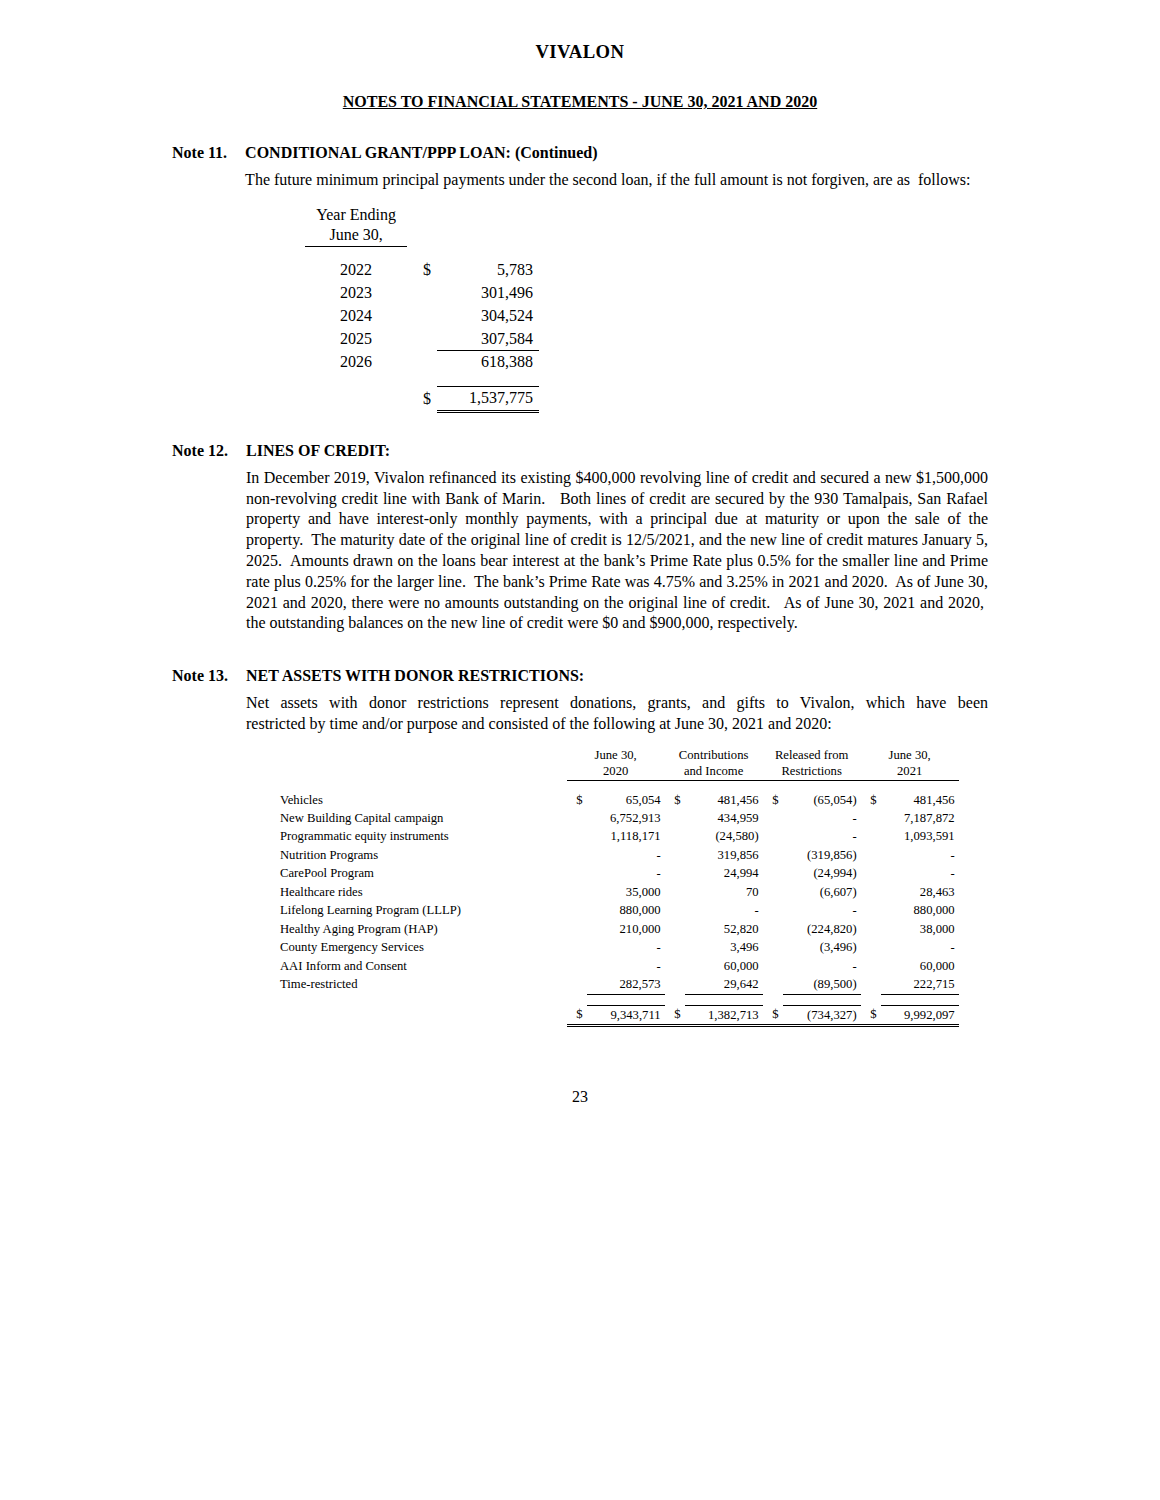VIVALON
NOTES TO FINANCIAL STATEMENTS - JUNE 30, 2021 AND 2020
Note 11.
CONDITIONAL GRANT/PPP LOAN: (Continued)
The future minimum principal payments under the second loan, if the full amount is not forgiven, are as follows:
| Year Ending | |
| --- | --- |
| June 30, | |
| 2022 | $ | 5,783 |
| 2023 | | 301,496 |
| 2024 | | 304,524 |
| 2025 | | 307,584 |
| 2026 | | 618,388 |
| | $ | 1,537,775 |
Note 12.
LINES OF CREDIT:
In December 2019, Vivalon refinanced its existing $400,000 revolving line of credit and secured a new $1,500,000 non-revolving credit line with Bank of Marin. Both lines of credit are secured by the 930 Tamalpais, San Rafael property and have interest-only monthly payments, with a principal due at maturity or upon the sale of the property. The maturity date of the original line of credit is 12/5/2021, and the new line of credit matures January 5, 2025. Amounts drawn on the loans bear interest at the bank’s Prime Rate plus 0.5% for the smaller line and Prime rate plus 0.25% for the larger line. The bank’s Prime Rate was 4.75% and 3.25% in 2021 and 2020. As of June 30, 2021 and 2020, there were no amounts outstanding on the original line of credit. As of June 30, 2021 and 2020, the outstanding balances on the new line of credit were $0 and $900,000, respectively.
Note 13.
NET ASSETS WITH DONOR RESTRICTIONS:
Net assets with donor restrictions represent donations, grants, and gifts to Vivalon, which have been restricted by time and/or purpose and consisted of the following at June 30, 2021 and 2020:
| | June 30, 2020 | Contributions and Income | Released from Restrictions | June 30, 2021 |
| --- | --- | --- | --- | --- |
| Vehicles | $ | 65,054 | $ | 481,456 | $ | (65,054) | $ | 481,456 |
| New Building Capital campaign | | 6,752,913 | | 434,959 | | - | | 7,187,872 |
| Programmatic equity instruments | | 1,118,171 | | (24,580) | | - | | 1,093,591 |
| Nutrition Programs | | - | | 319,856 | | (319,856) | | - |
| CarePool Program | | - | | 24,994 | | (24,994) | | - |
| Healthcare rides | | 35,000 | | 70 | | (6,607) | | 28,463 |
| Lifelong Learning Program (LLLP) | | 880,000 | | - | | - | | 880,000 |
| Healthy Aging Program (HAP) | | 210,000 | | 52,820 | | (224,820) | | 38,000 |
| County Emergency Services | | - | | 3,496 | | (3,496) | | - |
| AAI Inform and Consent | | - | | 60,000 | | - | | 60,000 |
| Time-restricted | | 282,573 | | 29,642 | | (89,500) | | 222,715 |
| | $ | 9,343,711 | $ | 1,382,713 | $ | (734,327) | $ | 9,992,097 |
23